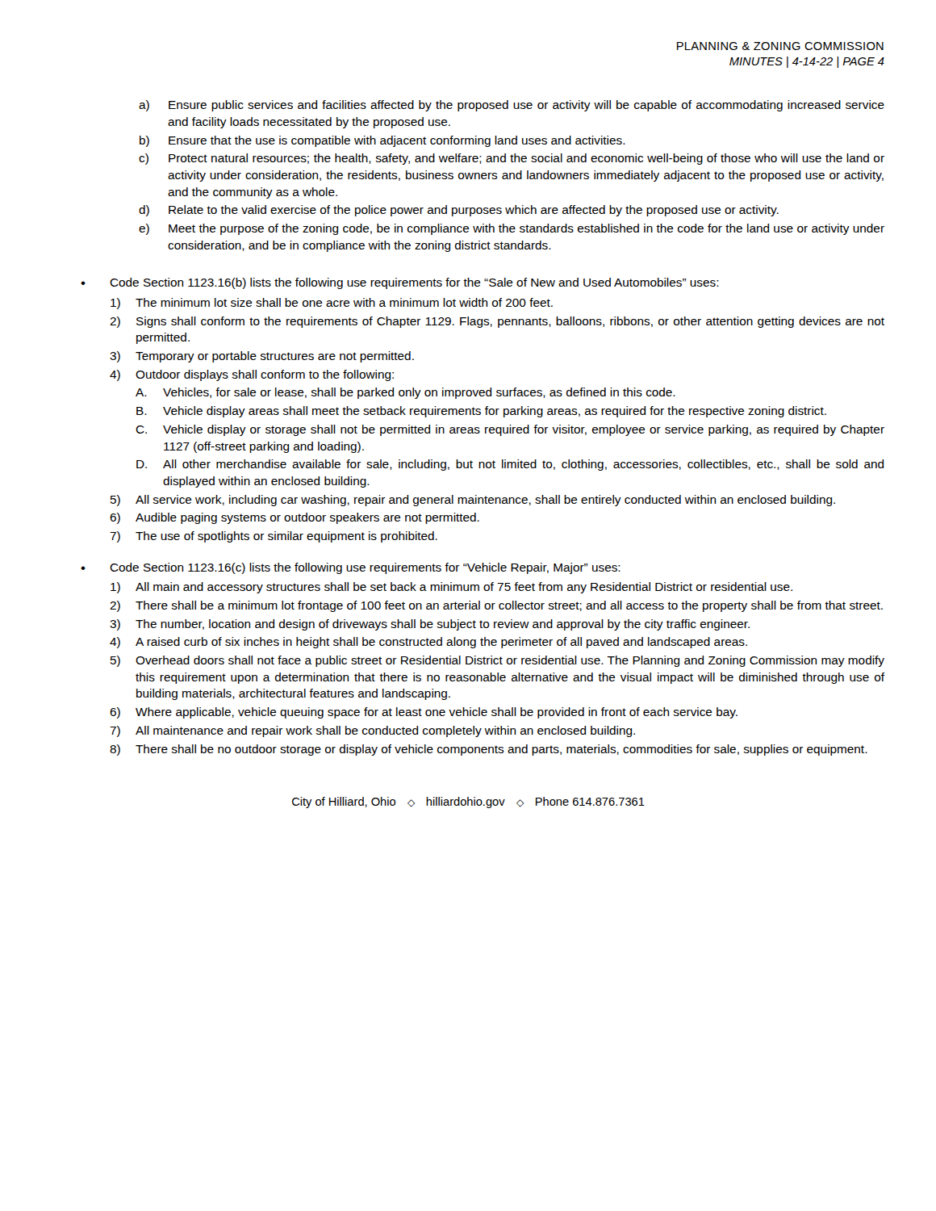PLANNING & ZONING COMMISSION
MINUTES | 4-14-22 | PAGE 4
Ensure public services and facilities affected by the proposed use or activity will be capable of accommodating increased service and facility loads necessitated by the proposed use.
Ensure that the use is compatible with adjacent conforming land uses and activities.
Protect natural resources; the health, safety, and welfare; and the social and economic well-being of those who will use the land or activity under consideration, the residents, business owners and landowners immediately adjacent to the proposed use or activity, and the community as a whole.
Relate to the valid exercise of the police power and purposes which are affected by the proposed use or activity.
Meet the purpose of the zoning code, be in compliance with the standards established in the code for the land use or activity under consideration, and be in compliance with the zoning district standards.
Code Section 1123.16(b) lists the following use requirements for the “Sale of New and Used Automobiles” uses:
The minimum lot size shall be one acre with a minimum lot width of 200 feet.
Signs shall conform to the requirements of Chapter 1129. Flags, pennants, balloons, ribbons, or other attention getting devices are not permitted.
Temporary or portable structures are not permitted.
Outdoor displays shall conform to the following:
Vehicles, for sale or lease, shall be parked only on improved surfaces, as defined in this code.
Vehicle display areas shall meet the setback requirements for parking areas, as required for the respective zoning district.
Vehicle display or storage shall not be permitted in areas required for visitor, employee or service parking, as required by Chapter 1127 (off-street parking and loading).
All other merchandise available for sale, including, but not limited to, clothing, accessories, collectibles, etc., shall be sold and displayed within an enclosed building.
All service work, including car washing, repair and general maintenance, shall be entirely conducted within an enclosed building.
Audible paging systems or outdoor speakers are not permitted.
The use of spotlights or similar equipment is prohibited.
Code Section 1123.16(c) lists the following use requirements for “Vehicle Repair, Major” uses:
All main and accessory structures shall be set back a minimum of 75 feet from any Residential District or residential use.
There shall be a minimum lot frontage of 100 feet on an arterial or collector street; and all access to the property shall be from that street.
The number, location and design of driveways shall be subject to review and approval by the city traffic engineer.
A raised curb of six inches in height shall be constructed along the perimeter of all paved and landscaped areas.
Overhead doors shall not face a public street or Residential District or residential use. The Planning and Zoning Commission may modify this requirement upon a determination that there is no reasonable alternative and the visual impact will be diminished through use of building materials, architectural features and landscaping.
Where applicable, vehicle queuing space for at least one vehicle shall be provided in front of each service bay.
All maintenance and repair work shall be conducted completely within an enclosed building.
There shall be no outdoor storage or display of vehicle components and parts, materials, commodities for sale, supplies or equipment.
City of Hilliard, Ohio ◇ hilliardohio.gov ◇ Phone 614.876.7361